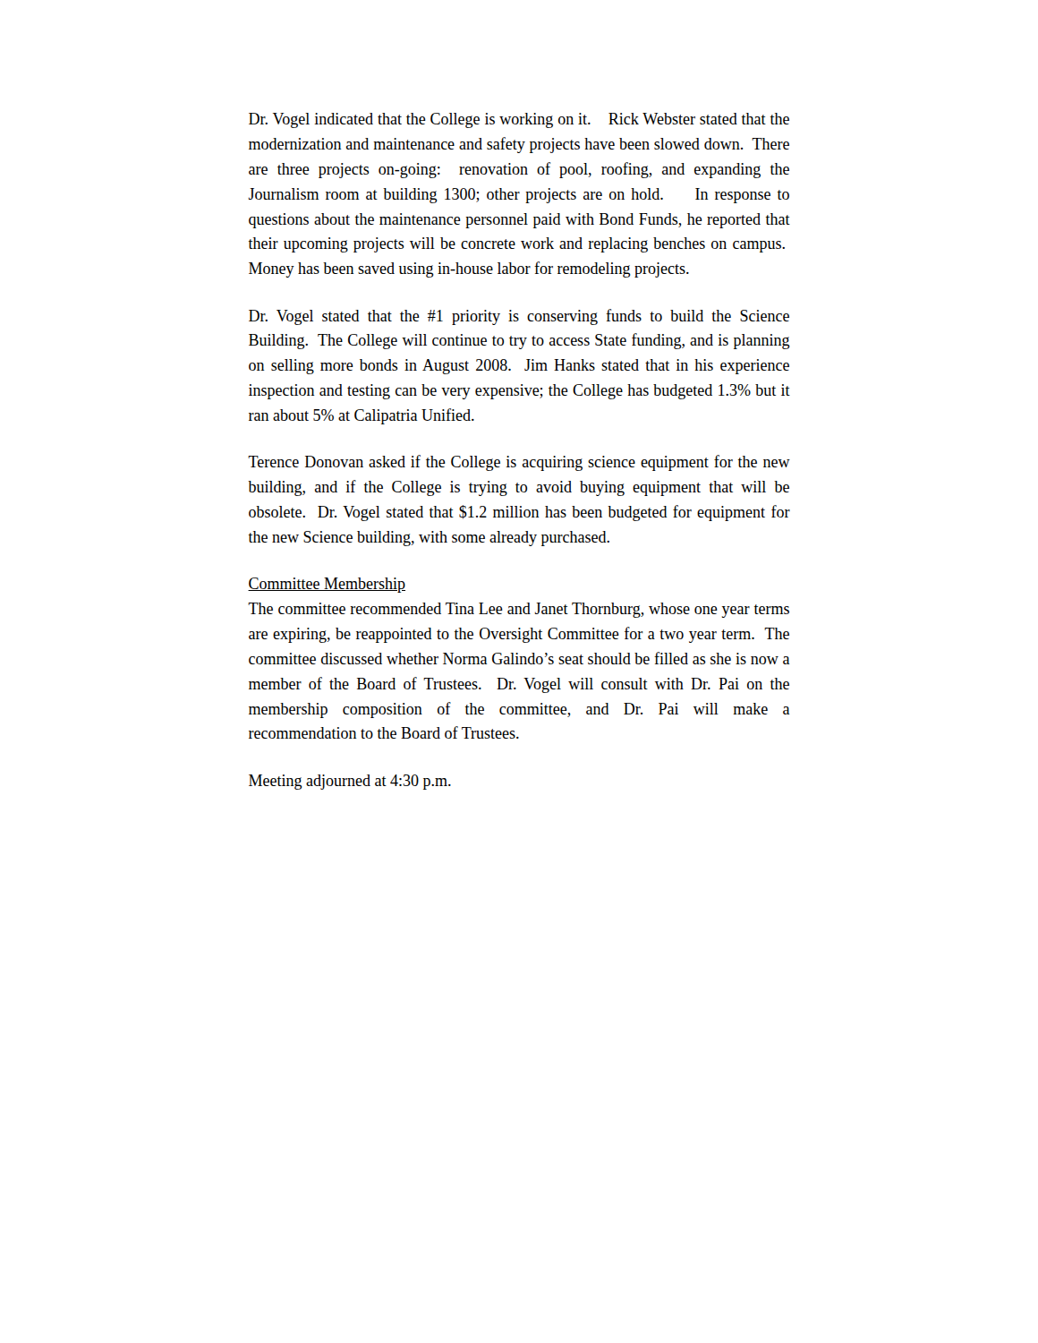Dr. Vogel indicated that the College is working on it. Rick Webster stated that the modernization and maintenance and safety projects have been slowed down. There are three projects on-going: renovation of pool, roofing, and expanding the Journalism room at building 1300; other projects are on hold. In response to questions about the maintenance personnel paid with Bond Funds, he reported that their upcoming projects will be concrete work and replacing benches on campus. Money has been saved using in-house labor for remodeling projects.
Dr. Vogel stated that the #1 priority is conserving funds to build the Science Building. The College will continue to try to access State funding, and is planning on selling more bonds in August 2008. Jim Hanks stated that in his experience inspection and testing can be very expensive; the College has budgeted 1.3% but it ran about 5% at Calipatria Unified.
Terence Donovan asked if the College is acquiring science equipment for the new building, and if the College is trying to avoid buying equipment that will be obsolete. Dr. Vogel stated that $1.2 million has been budgeted for equipment for the new Science building, with some already purchased.
Committee Membership
The committee recommended Tina Lee and Janet Thornburg, whose one year terms are expiring, be reappointed to the Oversight Committee for a two year term. The committee discussed whether Norma Galindo’s seat should be filled as she is now a member of the Board of Trustees. Dr. Vogel will consult with Dr. Pai on the membership composition of the committee, and Dr. Pai will make a recommendation to the Board of Trustees.
Meeting adjourned at 4:30 p.m.